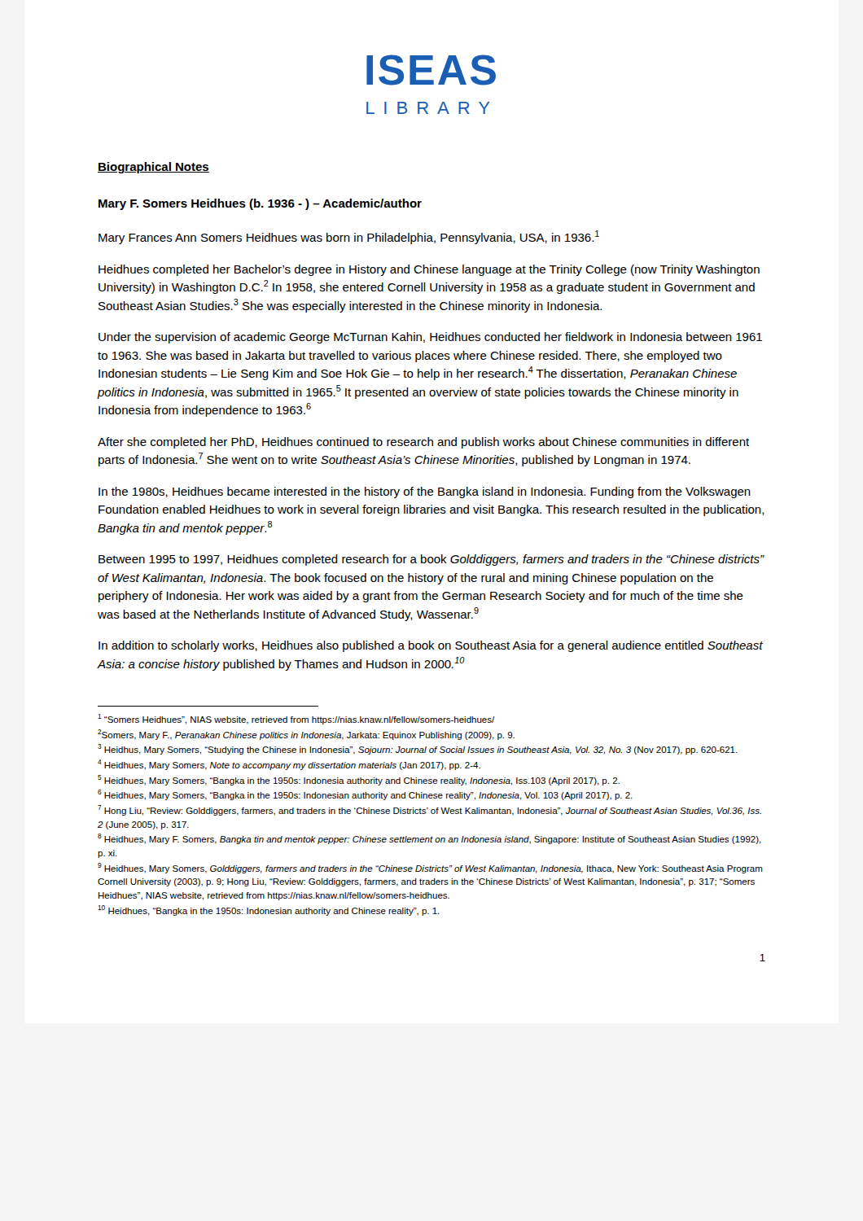ISEAS
LIBRARY
Biographical Notes
Mary F. Somers Heidhues (b. 1936 - ) – Academic/author
Mary Frances Ann Somers Heidhues was born in Philadelphia, Pennsylvania, USA, in 1936.1
Heidhues completed her Bachelor’s degree in History and Chinese language at the Trinity College (now Trinity Washington University) in Washington D.C.2 In 1958, she entered Cornell University in 1958 as a graduate student in Government and Southeast Asian Studies.3 She was especially interested in the Chinese minority in Indonesia.
Under the supervision of academic George McTurnan Kahin, Heidhues conducted her fieldwork in Indonesia between 1961 to 1963. She was based in Jakarta but travelled to various places where Chinese resided. There, she employed two Indonesian students – Lie Seng Kim and Soe Hok Gie – to help in her research.4 The dissertation, Peranakan Chinese politics in Indonesia, was submitted in 1965.5 It presented an overview of state policies towards the Chinese minority in Indonesia from independence to 1963.6
After she completed her PhD, Heidhues continued to research and publish works about Chinese communities in different parts of Indonesia.7 She went on to write Southeast Asia’s Chinese Minorities, published by Longman in 1974.
In the 1980s, Heidhues became interested in the history of the Bangka island in Indonesia. Funding from the Volkswagen Foundation enabled Heidhues to work in several foreign libraries and visit Bangka. This research resulted in the publication, Bangka tin and mentok pepper.8
Between 1995 to 1997, Heidhues completed research for a book Golddiggers, farmers and traders in the “Chinese districts” of West Kalimantan, Indonesia. The book focused on the history of the rural and mining Chinese population on the periphery of Indonesia. Her work was aided by a grant from the German Research Society and for much of the time she was based at the Netherlands Institute of Advanced Study, Wassenar.9
In addition to scholarly works, Heidhues also published a book on Southeast Asia for a general audience entitled Southeast Asia: a concise history published by Thames and Hudson in 2000.10
1 “Somers Heidhues”, NIAS website, retrieved from https://nias.knaw.nl/fellow/somers-heidhues/
2Somers, Mary F., Peranakan Chinese politics in Indonesia, Jarkata: Equinox Publishing (2009), p. 9.
3 Heidhus, Mary Somers, “Studying the Chinese in Indonesia”, Sojourn: Journal of Social Issues in Southeast Asia, Vol. 32, No. 3 (Nov 2017), pp. 620-621.
4 Heidhues, Mary Somers, Note to accompany my dissertation materials (Jan 2017), pp. 2-4.
5 Heidhues, Mary Somers, “Bangka in the 1950s: Indonesia authority and Chinese reality, Indonesia, Iss.103 (April 2017), p. 2.
6 Heidhues, Mary Somers, “Bangka in the 1950s: Indonesian authority and Chinese reality”, Indonesia, Vol. 103 (April 2017), p. 2.
7 Hong Liu, “Review: Golddiggers, farmers, and traders in the ‘Chinese Districts’ of West Kalimantan, Indonesia”, Journal of Southeast Asian Studies, Vol.36, Iss. 2 (June 2005), p. 317.
8 Heidhues, Mary F. Somers, Bangka tin and mentok pepper: Chinese settlement on an Indonesia island, Singapore: Institute of Southeast Asian Studies (1992), p. xi.
9 Heidhues, Mary Somers, Golddiggers, farmers and traders in the “Chinese Districts” of West Kalimantan, Indonesia, Ithaca, New York: Southeast Asia Program Cornell University (2003), p. 9; Hong Liu, “Review: Golddiggers, farmers, and traders in the ‘Chinese Districts’ of West Kalimantan, Indonesia”, p. 317; “Somers Heidhues”, NIAS website, retrieved from https://nias.knaw.nl/fellow/somers-heidhues.
10 Heidhues, “Bangka in the 1950s: Indonesian authority and Chinese reality”, p. 1.
1